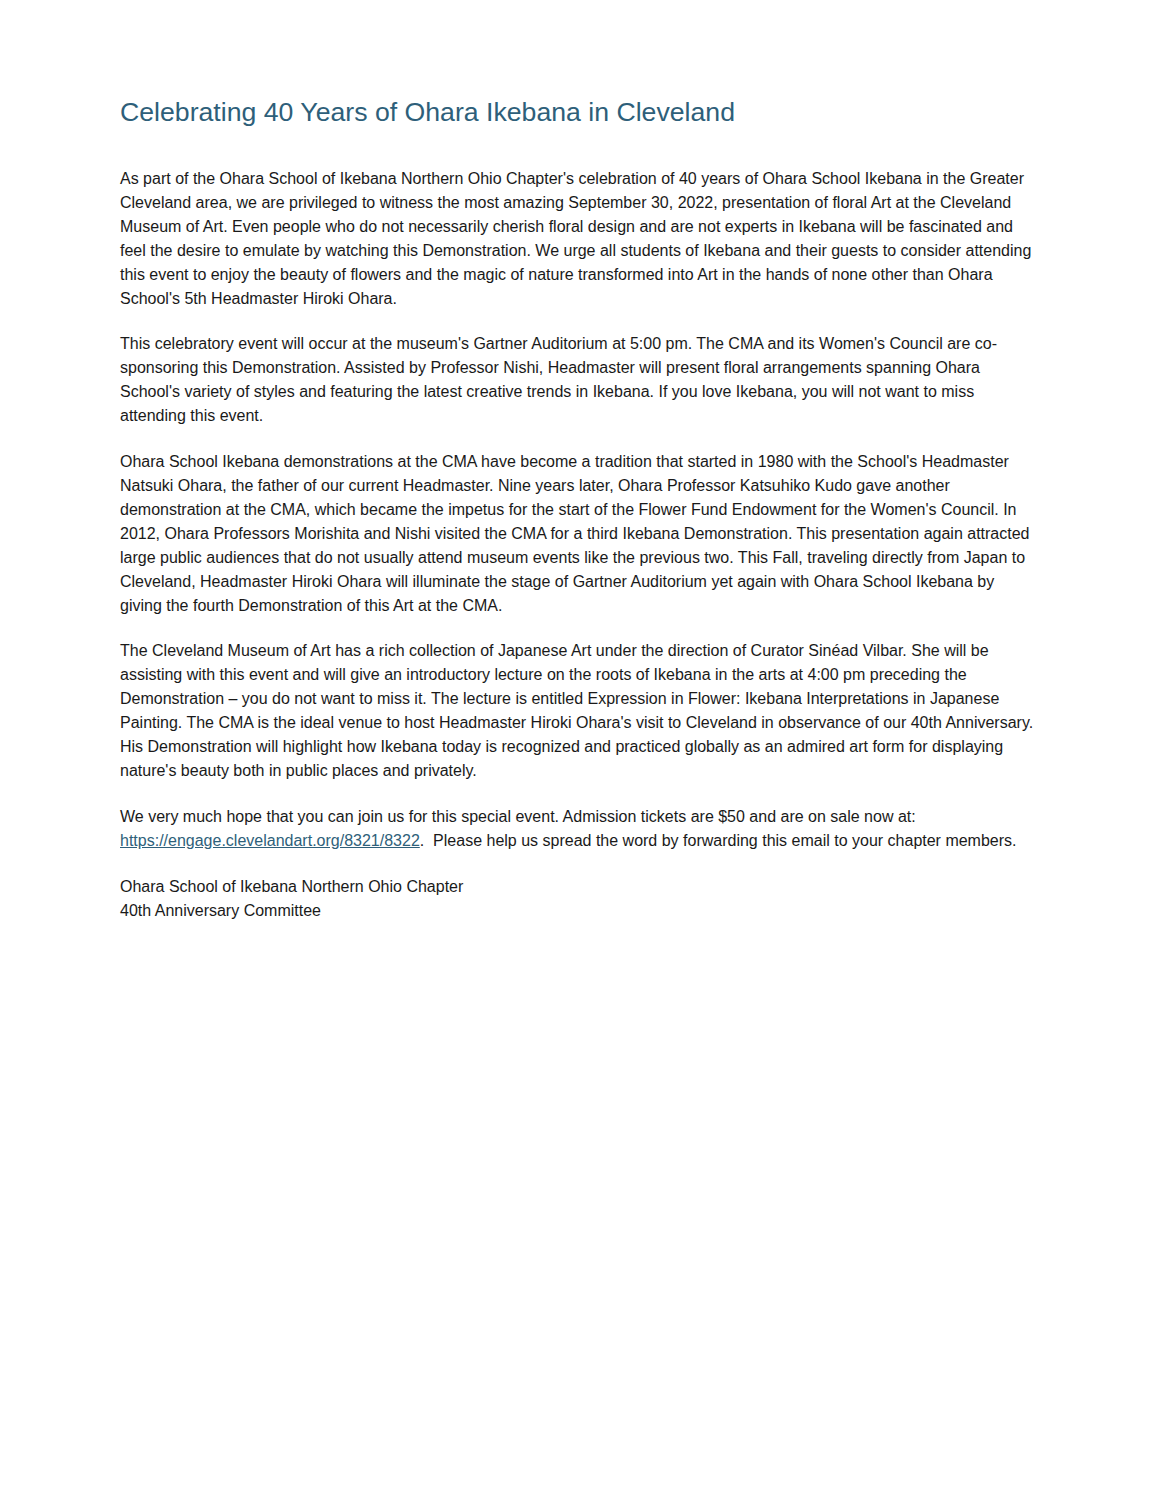Celebrating 40 Years of Ohara Ikebana in Cleveland
As part of the Ohara School of Ikebana Northern Ohio Chapter's celebration of 40 years of Ohara School Ikebana in the Greater Cleveland area, we are privileged to witness the most amazing September 30, 2022, presentation of floral Art at the Cleveland Museum of Art. Even people who do not necessarily cherish floral design and are not experts in Ikebana will be fascinated and feel the desire to emulate by watching this Demonstration. We urge all students of Ikebana and their guests to consider attending this event to enjoy the beauty of flowers and the magic of nature transformed into Art in the hands of none other than Ohara School's 5th Headmaster Hiroki Ohara.
This celebratory event will occur at the museum's Gartner Auditorium at 5:00 pm. The CMA and its Women's Council are co-sponsoring this Demonstration. Assisted by Professor Nishi, Headmaster will present floral arrangements spanning Ohara School's variety of styles and featuring the latest creative trends in Ikebana. If you love Ikebana, you will not want to miss attending this event.
Ohara School Ikebana demonstrations at the CMA have become a tradition that started in 1980 with the School's Headmaster Natsuki Ohara, the father of our current Headmaster. Nine years later, Ohara Professor Katsuhiko Kudo gave another demonstration at the CMA, which became the impetus for the start of the Flower Fund Endowment for the Women's Council. In 2012, Ohara Professors Morishita and Nishi visited the CMA for a third Ikebana Demonstration. This presentation again attracted large public audiences that do not usually attend museum events like the previous two. This Fall, traveling directly from Japan to Cleveland, Headmaster Hiroki Ohara will illuminate the stage of Gartner Auditorium yet again with Ohara School Ikebana by giving the fourth Demonstration of this Art at the CMA.
The Cleveland Museum of Art has a rich collection of Japanese Art under the direction of Curator Sinéad Vilbar. She will be assisting with this event and will give an introductory lecture on the roots of Ikebana in the arts at 4:00 pm preceding the Demonstration – you do not want to miss it. The lecture is entitled Expression in Flower: Ikebana Interpretations in Japanese Painting. The CMA is the ideal venue to host Headmaster Hiroki Ohara's visit to Cleveland in observance of our 40th Anniversary. His Demonstration will highlight how Ikebana today is recognized and practiced globally as an admired art form for displaying nature's beauty both in public places and privately.
We very much hope that you can join us for this special event. Admission tickets are $50 and are on sale now at: https://engage.clevelandart.org/8321/8322. Please help us spread the word by forwarding this email to your chapter members.
Ohara School of Ikebana Northern Ohio Chapter
40th Anniversary Committee